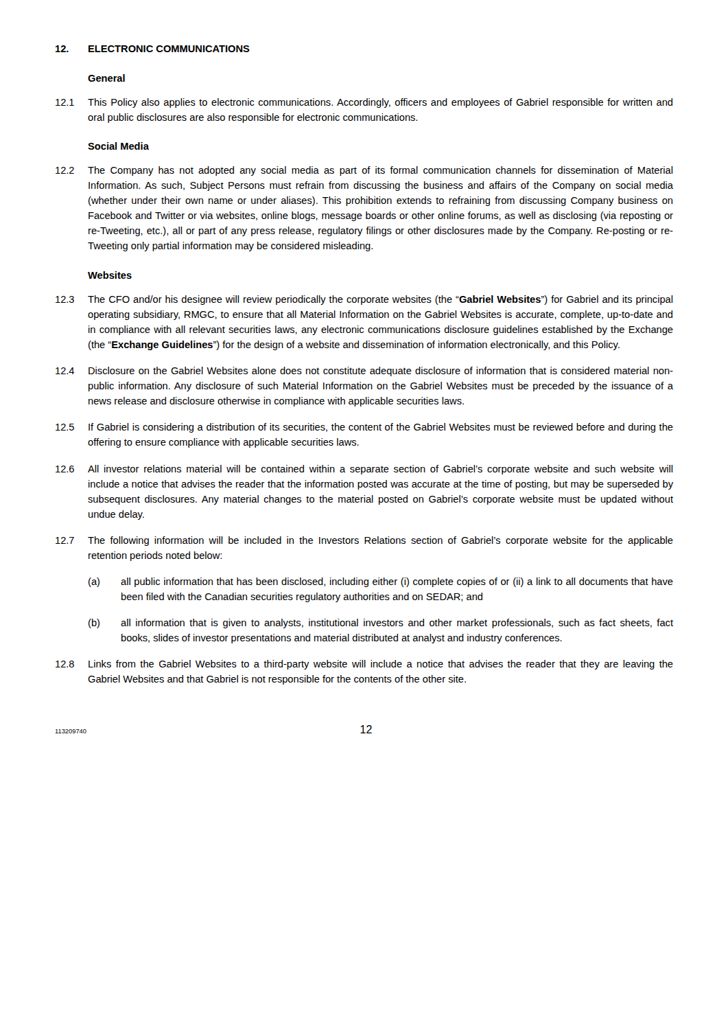12. Electronic Communications
General
12.1 This Policy also applies to electronic communications. Accordingly, officers and employees of Gabriel responsible for written and oral public disclosures are also responsible for electronic communications.
Social Media
12.2 The Company has not adopted any social media as part of its formal communication channels for dissemination of Material Information. As such, Subject Persons must refrain from discussing the business and affairs of the Company on social media (whether under their own name or under aliases). This prohibition extends to refraining from discussing Company business on Facebook and Twitter or via websites, online blogs, message boards or other online forums, as well as disclosing (via reposting or re-Tweeting, etc.), all or part of any press release, regulatory filings or other disclosures made by the Company. Re-posting or re-Tweeting only partial information may be considered misleading.
Websites
12.3 The CFO and/or his designee will review periodically the corporate websites (the “Gabriel Websites”) for Gabriel and its principal operating subsidiary, RMGC, to ensure that all Material Information on the Gabriel Websites is accurate, complete, up-to-date and in compliance with all relevant securities laws, any electronic communications disclosure guidelines established by the Exchange (the “Exchange Guidelines”) for the design of a website and dissemination of information electronically, and this Policy.
12.4 Disclosure on the Gabriel Websites alone does not constitute adequate disclosure of information that is considered material non-public information. Any disclosure of such Material Information on the Gabriel Websites must be preceded by the issuance of a news release and disclosure otherwise in compliance with applicable securities laws.
12.5 If Gabriel is considering a distribution of its securities, the content of the Gabriel Websites must be reviewed before and during the offering to ensure compliance with applicable securities laws.
12.6 All investor relations material will be contained within a separate section of Gabriel’s corporate website and such website will include a notice that advises the reader that the information posted was accurate at the time of posting, but may be superseded by subsequent disclosures. Any material changes to the material posted on Gabriel’s corporate website must be updated without undue delay.
12.7 The following information will be included in the Investors Relations section of Gabriel’s corporate website for the applicable retention periods noted below:
(a) all public information that has been disclosed, including either (i) complete copies of or (ii) a link to all documents that have been filed with the Canadian securities regulatory authorities and on SEDAR; and
(b) all information that is given to analysts, institutional investors and other market professionals, such as fact sheets, fact books, slides of investor presentations and material distributed at analyst and industry conferences.
12.8 Links from the Gabriel Websites to a third-party website will include a notice that advises the reader that they are leaving the Gabriel Websites and that Gabriel is not responsible for the contents of the other site.
113209740 12